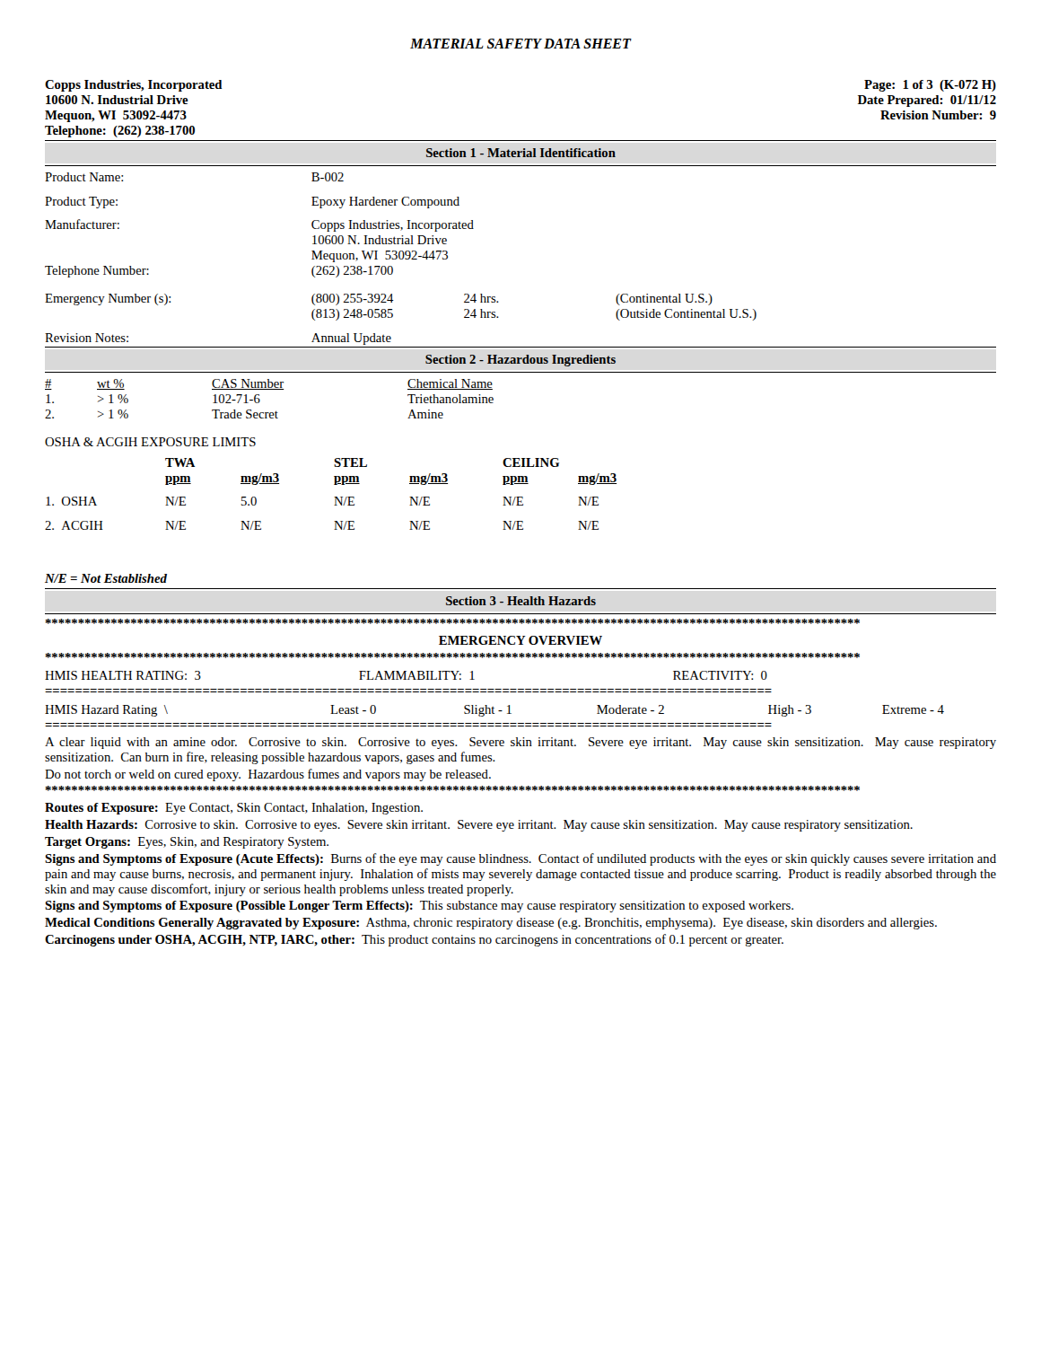MATERIAL SAFETY DATA SHEET
| Copps Industries, Incorporated | Page: 1 of 3 (K-072 H) |
| 10600 N. Industrial Drive | Date Prepared: 01/11/12 |
| Mequon, WI 53092-4473 | Revision Number: 9 |
| Telephone: (262) 238-1700 | |
Section 1 - Material Identification
| Product Name: | B-002 |
| Product Type: | Epoxy Hardener Compound |
| Manufacturer: | Copps Industries, Incorporated |
| | 10600 N. Industrial Drive |
| | Mequon, WI 53092-4473 |
| Telephone Number: | (262) 238-1700 |
| Emergency Number (s): | (800) 255-3924 | 24 hrs. | (Continental U.S.) |
| | (813) 248-0585 | 24 hrs. | (Outside Continental U.S.) |
| Revision Notes: | Annual Update |
Section 2 - Hazardous Ingredients
| # | wt % | CAS Number | Chemical Name |
| 1. | > 1 % | 102-71-6 | Triethanolamine |
| 2. | > 1 % | Trade Secret | Amine |
OSHA & ACGIH EXPOSURE LIMITS
| | TWA | STEL | CEILING |
| | ppm | mg/m3 | ppm | mg/m3 | ppm | mg/m3 |
| 1. OSHA | N/E | 5.0 | N/E | N/E | N/E | N/E |
| 2. ACGIH | N/E | N/E | N/E | N/E | N/E | N/E |
N/E = Not Established
Section 3 - Health Hazards
****************************************************************************************************************************
EMERGENCY OVERVIEW
****************************************************************************************************************************
| HMIS HEALTH RATING: 3 | FLAMMABILITY: 1 | REACTIVITY: 0 |
=================================================================================================
| HMIS Hazard Rating \ | Least - 0 | Slight - 1 | Moderate - 2 | High - 3 | Extreme - 4 |
=================================================================================================
A clear liquid with an amine odor. Corrosive to skin. Corrosive to eyes. Severe skin irritant. Severe eye irritant. May cause skin sensitization. May cause respiratory sensitization. Can burn in fire, releasing possible hazardous vapors, gases and fumes.
Do not torch or weld on cured epoxy. Hazardous fumes and vapors may be released.
****************************************************************************************************************************
Routes of Exposure: Eye Contact, Skin Contact, Inhalation, Ingestion.
Health Hazards: Corrosive to skin. Corrosive to eyes. Severe skin irritant. Severe eye irritant. May cause skin sensitization. May cause respiratory sensitization.
Target Organs: Eyes, Skin, and Respiratory System.
Signs and Symptoms of Exposure (Acute Effects): Burns of the eye may cause blindness. Contact of undiluted products with the eyes or skin quickly causes severe irritation and pain and may cause burns, necrosis, and permanent injury. Inhalation of mists may severely damage contacted tissue and produce scarring. Product is readily absorbed through the skin and may cause discomfort, injury or serious health problems unless treated properly.
Signs and Symptoms of Exposure (Possible Longer Term Effects): This substance may cause respiratory sensitization to exposed workers.
Medical Conditions Generally Aggravated by Exposure: Asthma, chronic respiratory disease (e.g. Bronchitis, emphysema). Eye disease, skin disorders and allergies.
Carcinogens under OSHA, ACGIH, NTP, IARC, other: This product contains no carcinogens in concentrations of 0.1 percent or greater.